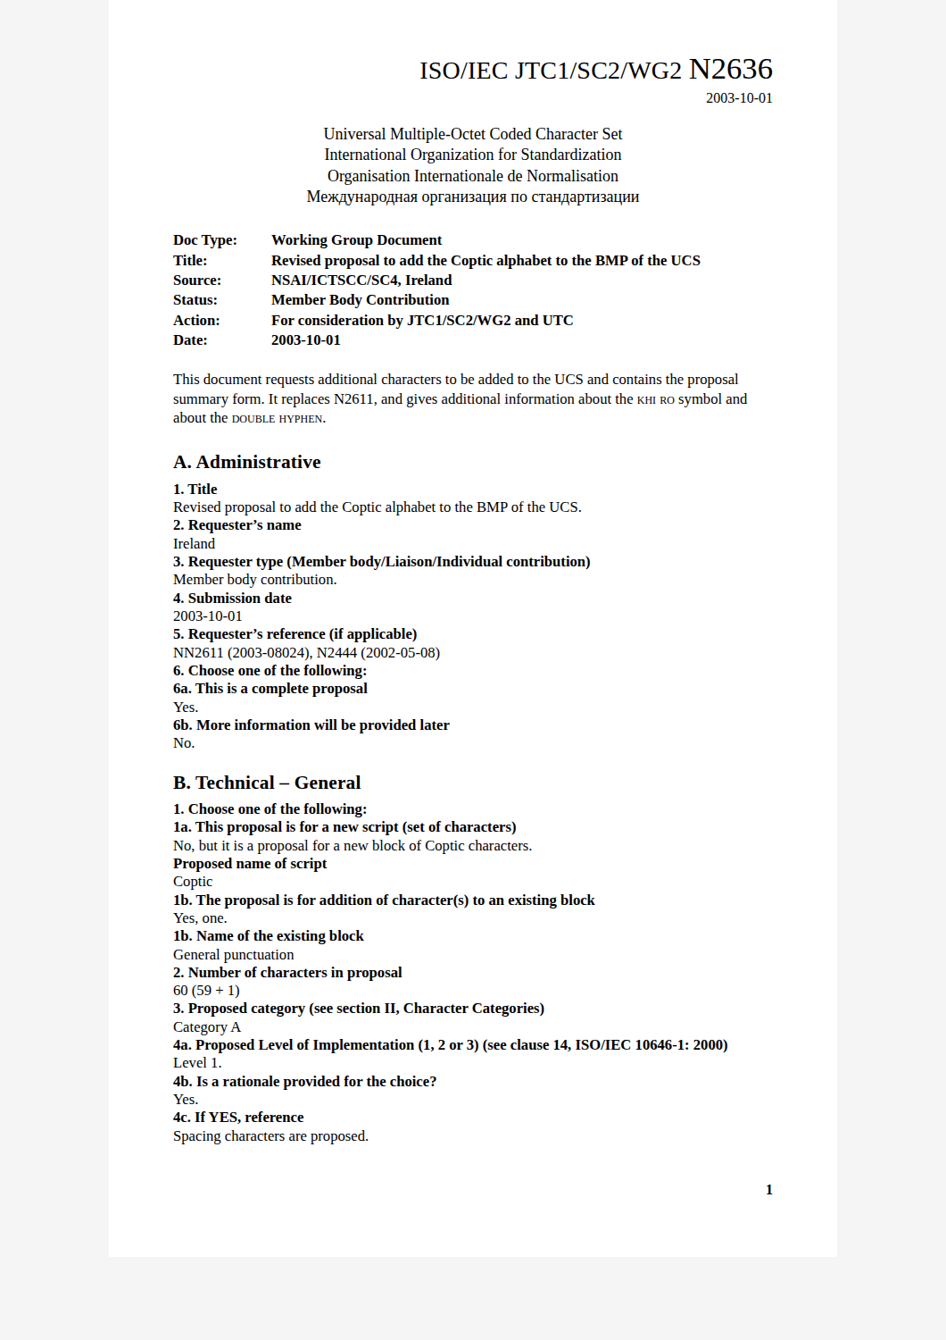ISO/IEC JTC1/SC2/WG2 N2636
2003-10-01
Universal Multiple-Octet Coded Character Set
International Organization for Standardization
Organisation Internationale de Normalisation
Международная организация по стандартизации
| Doc Type: | Working Group Document |
| Title: | Revised proposal to add the Coptic alphabet to the BMP of the UCS |
| Source: | NSAI/ICTSCC/SC4, Ireland |
| Status: | Member Body Contribution |
| Action: | For consideration by JTC1/SC2/WG2 and UTC |
| Date: | 2003-10-01 |
This document requests additional characters to be added to the UCS and contains the proposal summary form. It replaces N2611, and gives additional information about the khi ro symbol and about the double hyphen.
A. Administrative
1. Title
Revised proposal to add the Coptic alphabet to the BMP of the UCS.
2. Requester’s name
Ireland
3. Requester type (Member body/Liaison/Individual contribution)
Member body contribution.
4. Submission date
2003-10-01
5. Requester’s reference (if applicable)
NN2611 (2003-08024), N2444 (2002-05-08)
6. Choose one of the following:
6a. This is a complete proposal
Yes.
6b. More information will be provided later
No.
B. Technical – General
1. Choose one of the following:
1a. This proposal is for a new script (set of characters)
No, but it is a proposal for a new block of Coptic characters.
Proposed name of script
Coptic
1b. The proposal is for addition of character(s) to an existing block
Yes, one.
1b. Name of the existing block
General punctuation
2. Number of characters in proposal
60 (59 + 1)
3. Proposed category (see section II, Character Categories)
Category A
4a. Proposed Level of Implementation (1, 2 or 3) (see clause 14, ISO/IEC 10646-1: 2000)
Level 1.
4b. Is a rationale provided for the choice?
Yes.
4c. If YES, reference
Spacing characters are proposed.
1